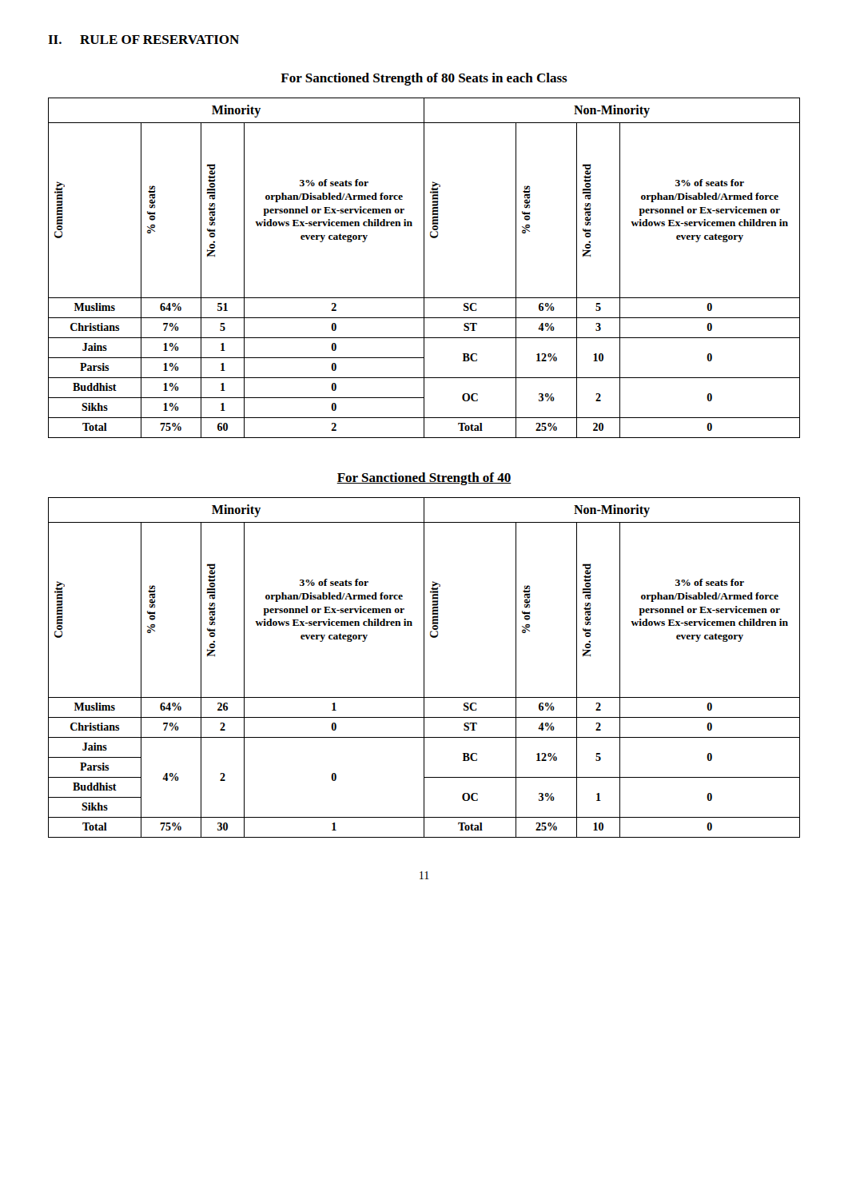II. RULE OF RESERVATION
For Sanctioned Strength of 80 Seats in each Class
| Minority | Non-Minority |
| --- | --- |
| Community | % of seats | No. of seats allotted | 3% of seats for orphan/Disabled/Armed force personnel or Ex-servicemen or widows Ex-servicemen children in every category | Community | % of seats | No. of seats allotted | 3% of seats for orphan/Disabled/Armed force personnel or Ex-servicemen or widows Ex-servicemen children in every category |
| Muslims | 64% | 51 | 2 | SC | 6% | 5 | 0 |
| Christians | 7% | 5 | 0 | ST | 4% | 3 | 0 |
| Jains | 1% | 1 | 0 | BC | 12% | 10 | 0 |
| Parsis | 1% | 1 | 0 |
| Buddhist | 1% | 1 | 0 | OC | 3% | 2 | 0 |
| Sikhs | 1% | 1 | 0 |
| Total | 75% | 60 | 2 | Total | 25% | 20 | 0 |
For Sanctioned Strength of 40
| Minority | Non-Minority |
| --- | --- |
| Community | % of seats | No. of seats allotted | 3% of seats for orphan/Disabled/Armed force personnel or Ex-servicemen or widows Ex-servicemen children in every category | Community | % of seats | No. of seats allotted | 3% of seats for orphan/Disabled/Armed force personnel or Ex-servicemen or widows Ex-servicemen children in every category |
| Muslims | 64% | 26 | 1 | SC | 6% | 2 | 0 |
| Christians | 7% | 2 | 0 | ST | 4% | 2 | 0 |
| Jains | 4% | 2 | 0 | BC | 12% | 5 | 0 |
| Parsis |
| Buddhist | OC | 3% | 1 | 0 |
| Sikhs |
| Total | 75% | 30 | 1 | Total | 25% | 10 | 0 |
11